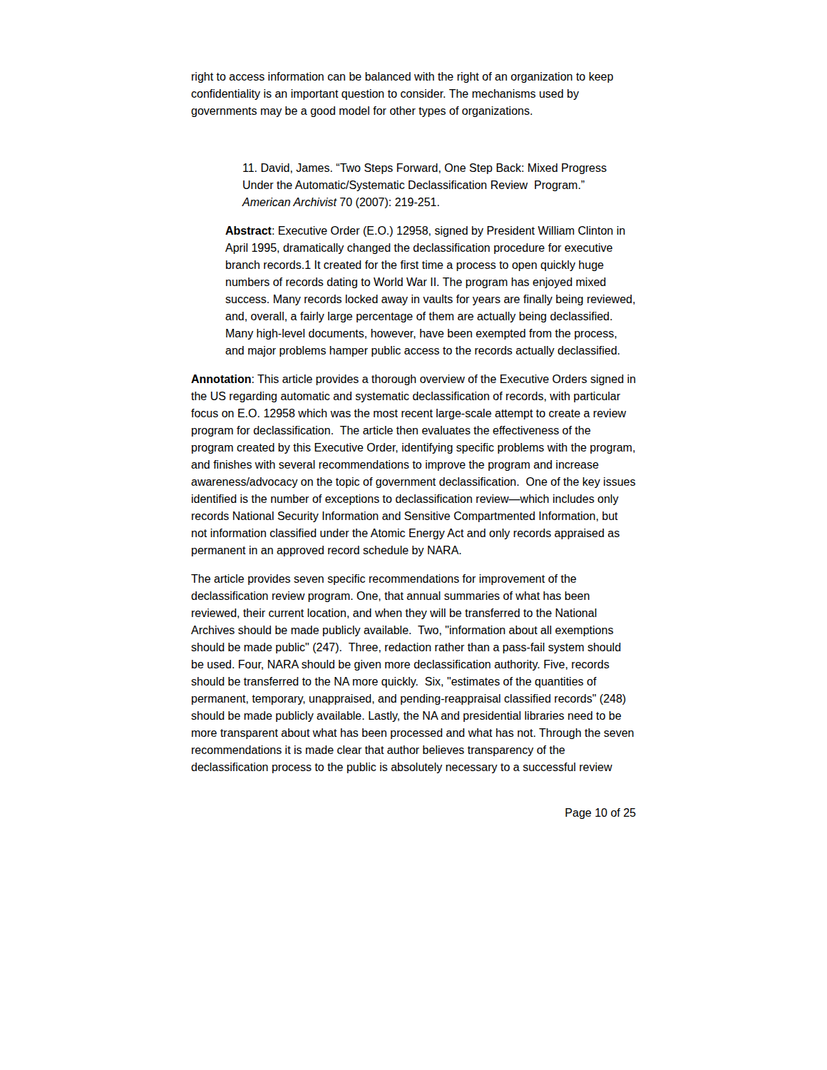right to access information can be balanced with the right of an organization to keep confidentiality is an important question to consider. The mechanisms used by governments may be a good model for other types of organizations.
11. David, James. “Two Steps Forward, One Step Back: Mixed Progress Under the Automatic/Systematic Declassification Review Program.” American Archivist 70 (2007): 219-251.
Abstract: Executive Order (E.O.) 12958, signed by President William Clinton in April 1995, dramatically changed the declassification procedure for executive branch records.1 It created for the first time a process to open quickly huge numbers of records dating to World War II. The program has enjoyed mixed success. Many records locked away in vaults for years are finally being reviewed, and, overall, a fairly large percentage of them are actually being declassified. Many high-level documents, however, have been exempted from the process, and major problems hamper public access to the records actually declassified.
Annotation: This article provides a thorough overview of the Executive Orders signed in the US regarding automatic and systematic declassification of records, with particular focus on E.O. 12958 which was the most recent large-scale attempt to create a review program for declassification. The article then evaluates the effectiveness of the program created by this Executive Order, identifying specific problems with the program, and finishes with several recommendations to improve the program and increase awareness/advocacy on the topic of government declassification. One of the key issues identified is the number of exceptions to declassification review—which includes only records National Security Information and Sensitive Compartmented Information, but not information classified under the Atomic Energy Act and only records appraised as permanent in an approved record schedule by NARA.
The article provides seven specific recommendations for improvement of the declassification review program. One, that annual summaries of what has been reviewed, their current location, and when they will be transferred to the National Archives should be made publicly available. Two, "information about all exemptions should be made public" (247). Three, redaction rather than a pass-fail system should be used. Four, NARA should be given more declassification authority. Five, records should be transferred to the NA more quickly. Six, "estimates of the quantities of permanent, temporary, unappraised, and pending-reappraisal classified records" (248) should be made publicly available. Lastly, the NA and presidential libraries need to be more transparent about what has been processed and what has not. Through the seven recommendations it is made clear that author believes transparency of the declassification process to the public is absolutely necessary to a successful review
Page 10 of 25